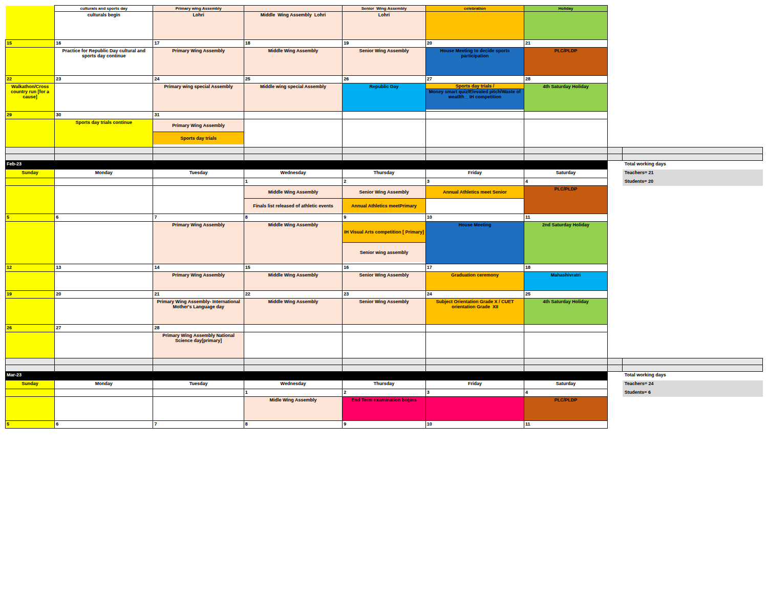| | culturals and sports day | Primary wing Assembly | | Senior Wing Assembly | celebration | Holiday | | |
| | culturals begin | Lohri | Middle Wing Assembly Lohri | Lohri | | | | |
| 15 | 16 | 17 | 18 | 19 | 20 | 21 | | |
| | Practice for Republic Day cultural and sports day continue | Primary Wing Assembly | Middle Wing Assembly | Senior Wing Assembly | House Meeting to decide sports participation | PLC/PLDP | | |
| 22 | 23 | 24 | 25 | 26 | 27 | 28 | | |
| Walkathon/Cross country run [for a cause] | | Primary wing special Assembly | Middle wing special Assembly | Republic Day | Sports day trials / Money smart quiz/Elevated pitch/Waste of weatlth _ IH competition | 4th Saturday Holiday | | |
| 29 | 30 | 31 | | | | | | |
| | Sports day trials continue | Primary Wing Assembly Sports day trials | | | | | | |
| Feb-23 | | | | | | | | Total working days |
| Sunday | Monday | Tuesday | Wednesday | Thursday | Friday | Saturday | | Teachers= 21 |
| | | | 1 | 2 | 3 | 4 | | Students= 20 |
| | | | Middle Wing Assembly Finals list released of athletic events | Senior Wing Assembly Annual Athletics meetPrimary | Annual Athletics meet Senior | PLC/PLDP | | |
| 5 | 6 | 7 | 8 | 9 | 10 | 11 | | |
| | | Primary Wing Assembly | Middle Wing Assembly | IH Visual Arts competition [ Primary] Senior wing assembly | House Meeting | 2nd Saturday Holiday | | |
| 12 | 13 | 14 | 15 | 16 | 17 | 18 | | |
| | | Primary Wing Assembly | Middle Wing Assembly | Senior Wing Assembly | Graduation ceremony | Mahashivratri | | |
| 19 | 20 | 21 | 22 | 23 | 24 | 25 | | |
| | | Primary Wing Assembly- International Mother's Language day | Middle Wing Assembly | Senior Wing Assembly | Subject Orientation Grade X / CUET orientation Grade XII | 4th Saturday Holiday | | |
| 26 | 27 | 28 | | | | | | |
| | | Primary Wing Assembly National Science day[primary] | | | | | | |
| Mar-23 | | | | | | | | Total working days |
| Sunday | Monday | Tuesday | Wednesday | Thursday | Friday | Saturday | | Teachers= 24 |
| | | | 1 | 2 | 3 | 4 | | Students= 6 |
| | | | Midle Wing Assembly | End Term examination begins | | PLC/PLDP | | |
| 5 | 6 | 7 | 8 | 9 | 10 | 11 | | |